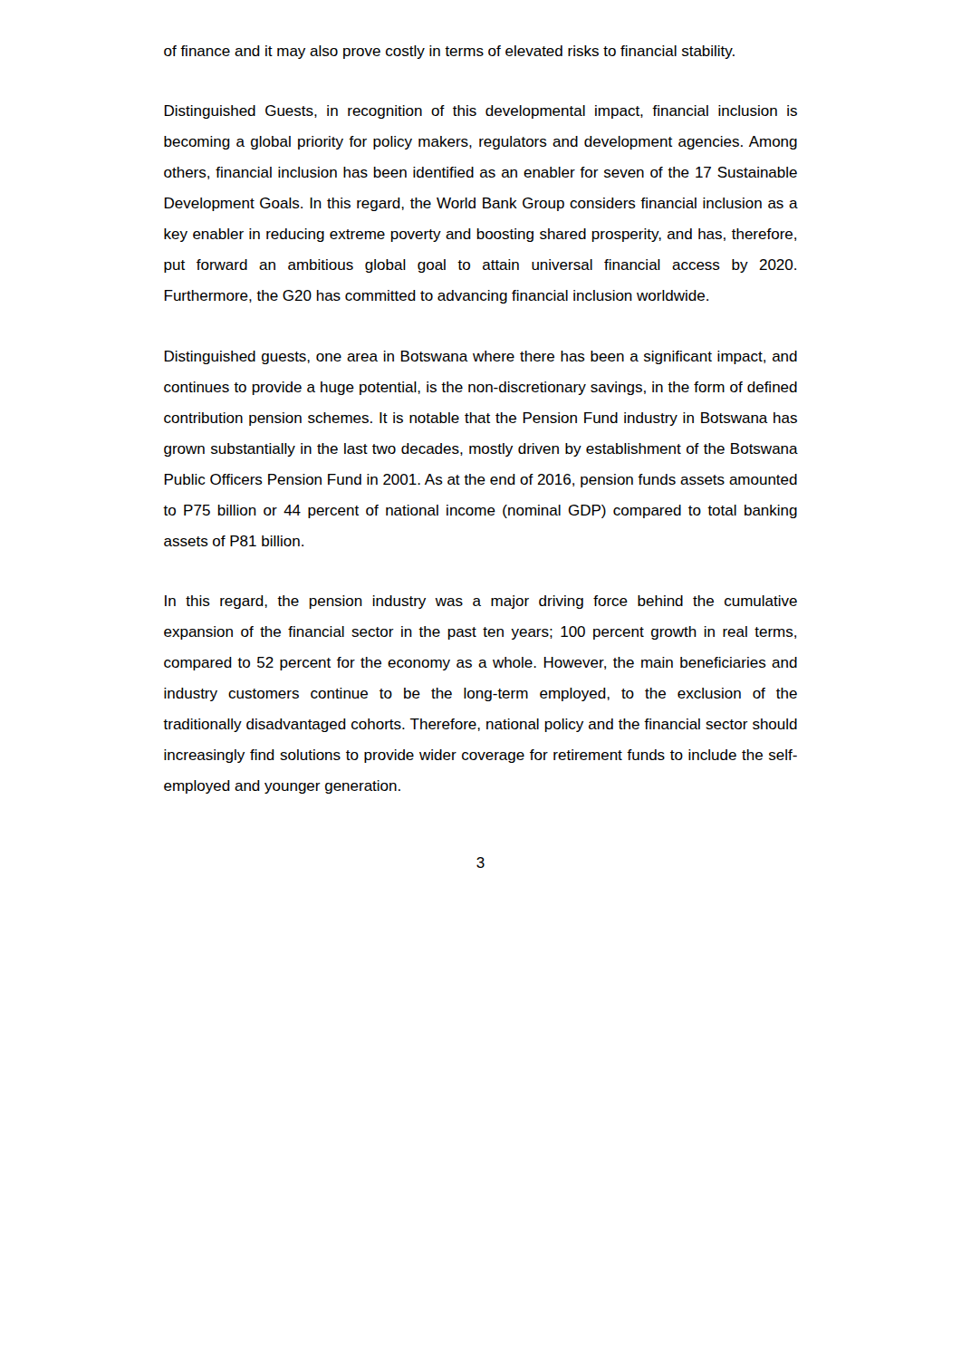of finance and it may also prove costly in terms of elevated risks to financial stability.
Distinguished Guests, in recognition of this developmental impact, financial inclusion is becoming a global priority for policy makers, regulators and development agencies. Among others, financial inclusion has been identified as an enabler for seven of the 17 Sustainable Development Goals. In this regard, the World Bank Group considers financial inclusion as a key enabler in reducing extreme poverty and boosting shared prosperity, and has, therefore, put forward an ambitious global goal to attain universal financial access by 2020. Furthermore, the G20 has committed to advancing financial inclusion worldwide.
Distinguished guests, one area in Botswana where there has been a significant impact, and continues to provide a huge potential, is the non-discretionary savings, in the form of defined contribution pension schemes. It is notable that the Pension Fund industry in Botswana has grown substantially in the last two decades, mostly driven by establishment of the Botswana Public Officers Pension Fund in 2001. As at the end of 2016, pension funds assets amounted to P75 billion or 44 percent of national income (nominal GDP) compared to total banking assets of P81 billion.
In this regard, the pension industry was a major driving force behind the cumulative expansion of the financial sector in the past ten years; 100 percent growth in real terms, compared to 52 percent for the economy as a whole. However, the main beneficiaries and industry customers continue to be the long-term employed, to the exclusion of the traditionally disadvantaged cohorts. Therefore, national policy and the financial sector should increasingly find solutions to provide wider coverage for retirement funds to include the self-employed and younger generation.
3